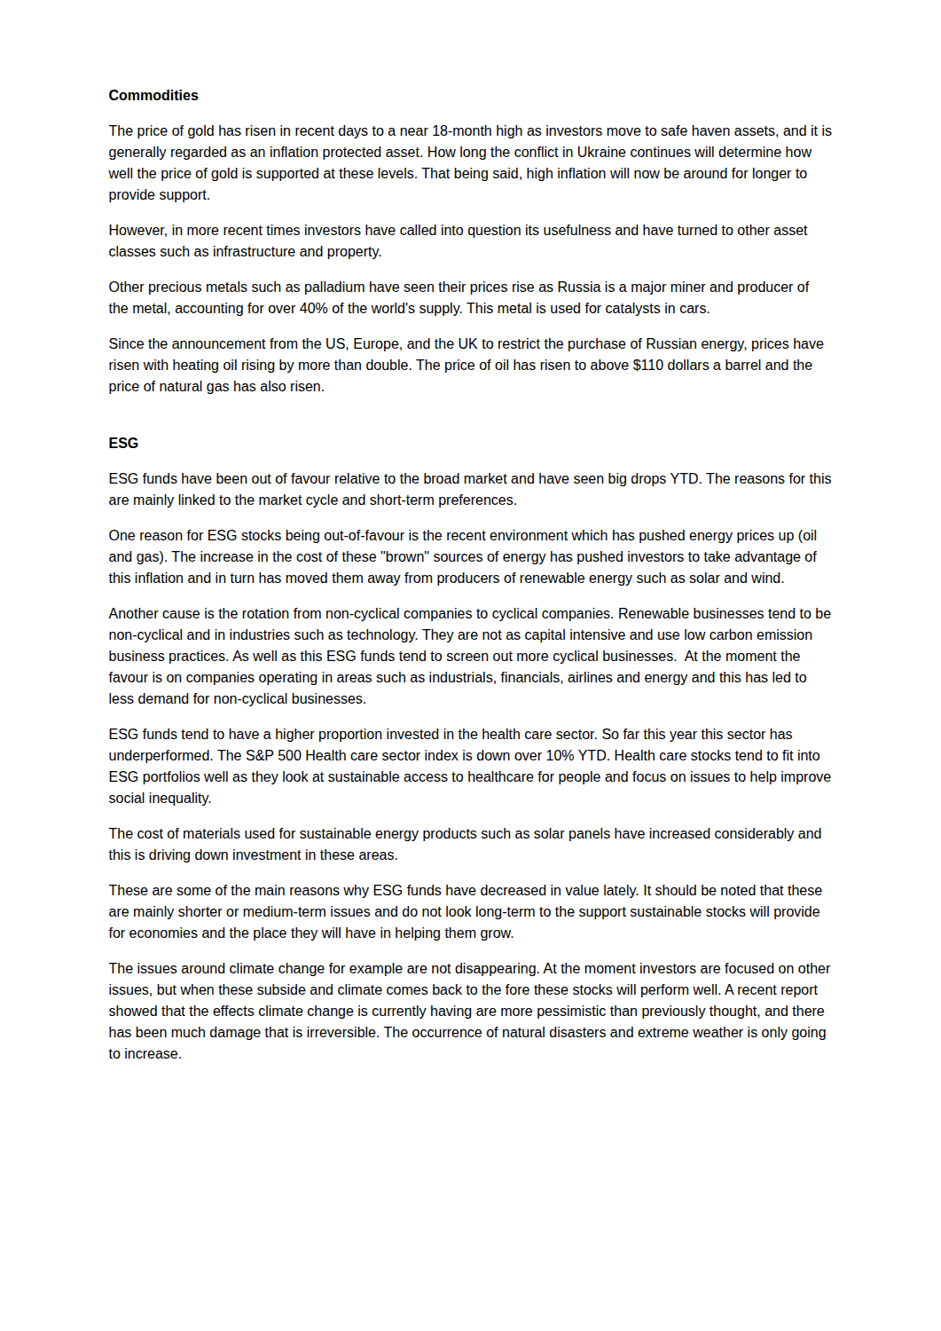Commodities
The price of gold has risen in recent days to a near 18-month high as investors move to safe haven assets, and it is generally regarded as an inflation protected asset. How long the conflict in Ukraine continues will determine how well the price of gold is supported at these levels. That being said, high inflation will now be around for longer to provide support.
However, in more recent times investors have called into question its usefulness and have turned to other asset classes such as infrastructure and property.
Other precious metals such as palladium have seen their prices rise as Russia is a major miner and producer of the metal, accounting for over 40% of the world's supply. This metal is used for catalysts in cars.
Since the announcement from the US, Europe, and the UK to restrict the purchase of Russian energy, prices have risen with heating oil rising by more than double. The price of oil has risen to above $110 dollars a barrel and the price of natural gas has also risen.
ESG
ESG funds have been out of favour relative to the broad market and have seen big drops YTD. The reasons for this are mainly linked to the market cycle and short-term preferences.
One reason for ESG stocks being out-of-favour is the recent environment which has pushed energy prices up (oil and gas). The increase in the cost of these "brown" sources of energy has pushed investors to take advantage of this inflation and in turn has moved them away from producers of renewable energy such as solar and wind.
Another cause is the rotation from non-cyclical companies to cyclical companies. Renewable businesses tend to be non-cyclical and in industries such as technology. They are not as capital intensive and use low carbon emission business practices. As well as this ESG funds tend to screen out more cyclical businesses. At the moment the favour is on companies operating in areas such as industrials, financials, airlines and energy and this has led to less demand for non-cyclical businesses.
ESG funds tend to have a higher proportion invested in the health care sector. So far this year this sector has underperformed. The S&P 500 Health care sector index is down over 10% YTD. Health care stocks tend to fit into ESG portfolios well as they look at sustainable access to healthcare for people and focus on issues to help improve social inequality.
The cost of materials used for sustainable energy products such as solar panels have increased considerably and this is driving down investment in these areas.
These are some of the main reasons why ESG funds have decreased in value lately. It should be noted that these are mainly shorter or medium-term issues and do not look long-term to the support sustainable stocks will provide for economies and the place they will have in helping them grow.
The issues around climate change for example are not disappearing. At the moment investors are focused on other issues, but when these subside and climate comes back to the fore these stocks will perform well. A recent report showed that the effects climate change is currently having are more pessimistic than previously thought, and there has been much damage that is irreversible. The occurrence of natural disasters and extreme weather is only going to increase.